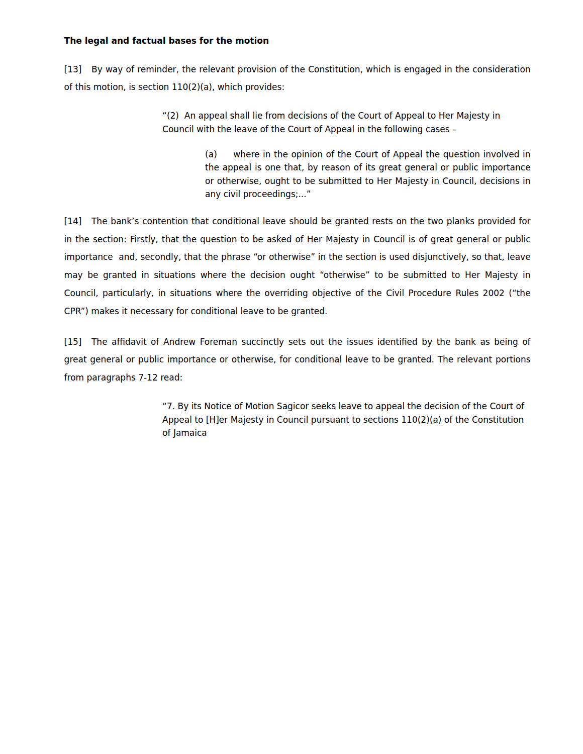The legal and factual bases for the motion
[13] By way of reminder, the relevant provision of the Constitution, which is engaged in the consideration of this motion, is section 110(2)(a), which provides:
“(2) An appeal shall lie from decisions of the Court of Appeal to Her Majesty in Council with the leave of the Court of Appeal in the following cases –
(a) where in the opinion of the Court of Appeal the question involved in the appeal is one that, by reason of its great general or public importance or otherwise, ought to be submitted to Her Majesty in Council, decisions in any civil proceedings;...”
[14] The bank’s contention that conditional leave should be granted rests on the two planks provided for in the section: Firstly, that the question to be asked of Her Majesty in Council is of great general or public importance and, secondly, that the phrase “or otherwise” in the section is used disjunctively, so that, leave may be granted in situations where the decision ought “otherwise” to be submitted to Her Majesty in Council, particularly, in situations where the overriding objective of the Civil Procedure Rules 2002 (“the CPR”) makes it necessary for conditional leave to be granted.
[15] The affidavit of Andrew Foreman succinctly sets out the issues identified by the bank as being of great general or public importance or otherwise, for conditional leave to be granted. The relevant portions from paragraphs 7-12 read:
“7. By its Notice of Motion Sagicor seeks leave to appeal the decision of the Court of Appeal to [H]er Majesty in Council pursuant to sections 110(2)(a) of the Constitution of Jamaica